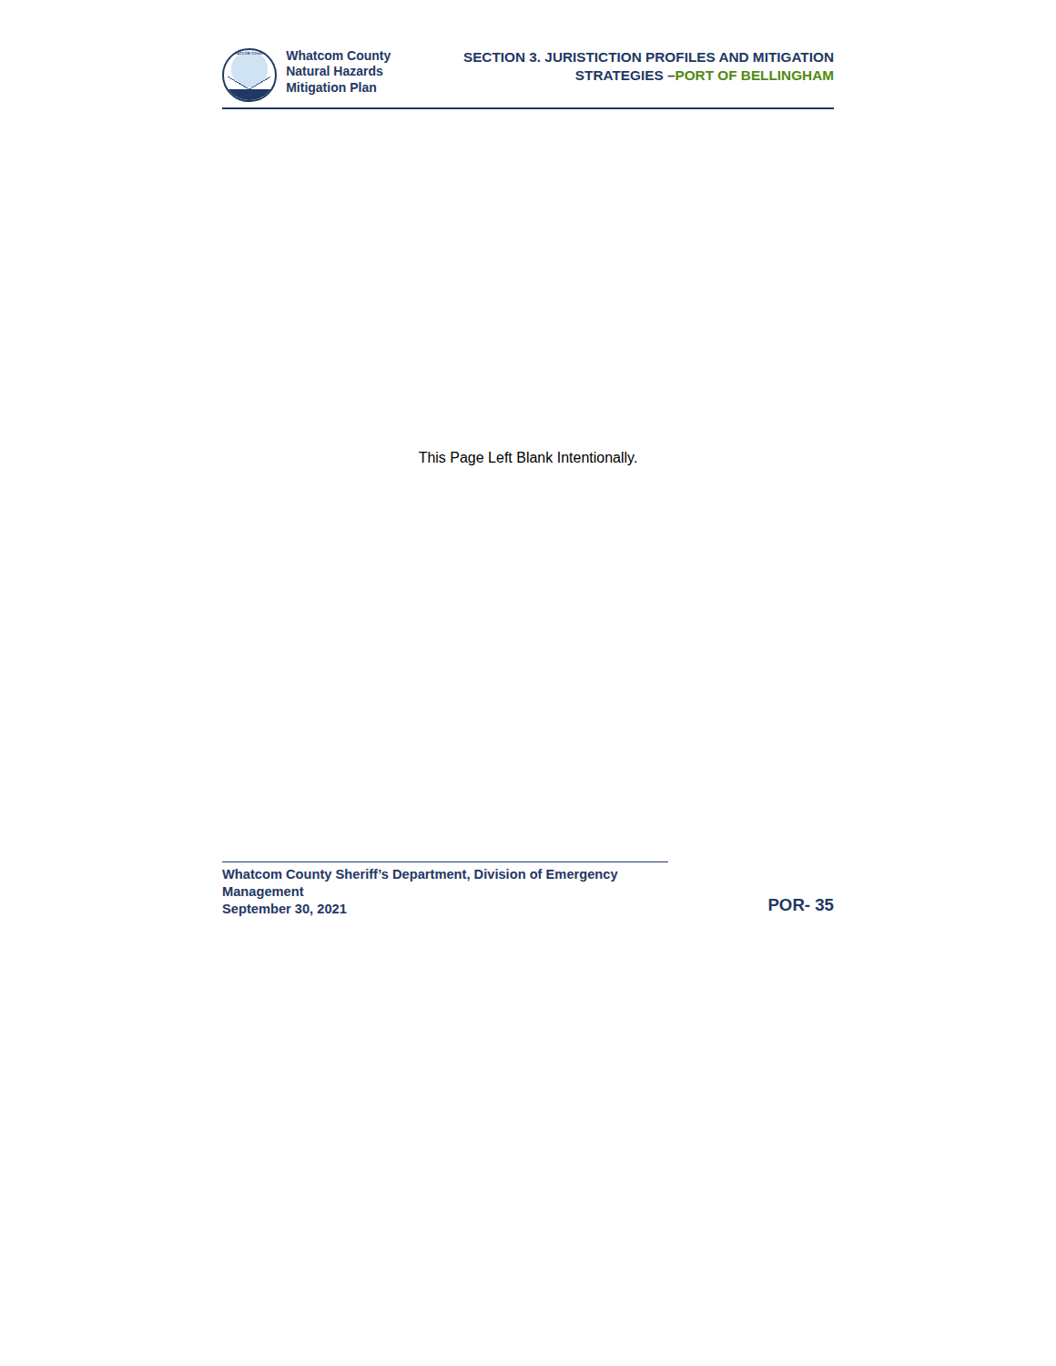WHATCOM COUNTY
WASHINGTON
Whatcom County
Natural Hazards
Mitigation Plan
SECTION 3. JURISTICTION PROFILES AND MITIGATION
STRATEGIES –PORT OF BELLINGHAM
This Page Left Blank Intentionally.
Whatcom County Sheriff’s Department, Division of Emergency Management
September 30, 2021
POR- 35